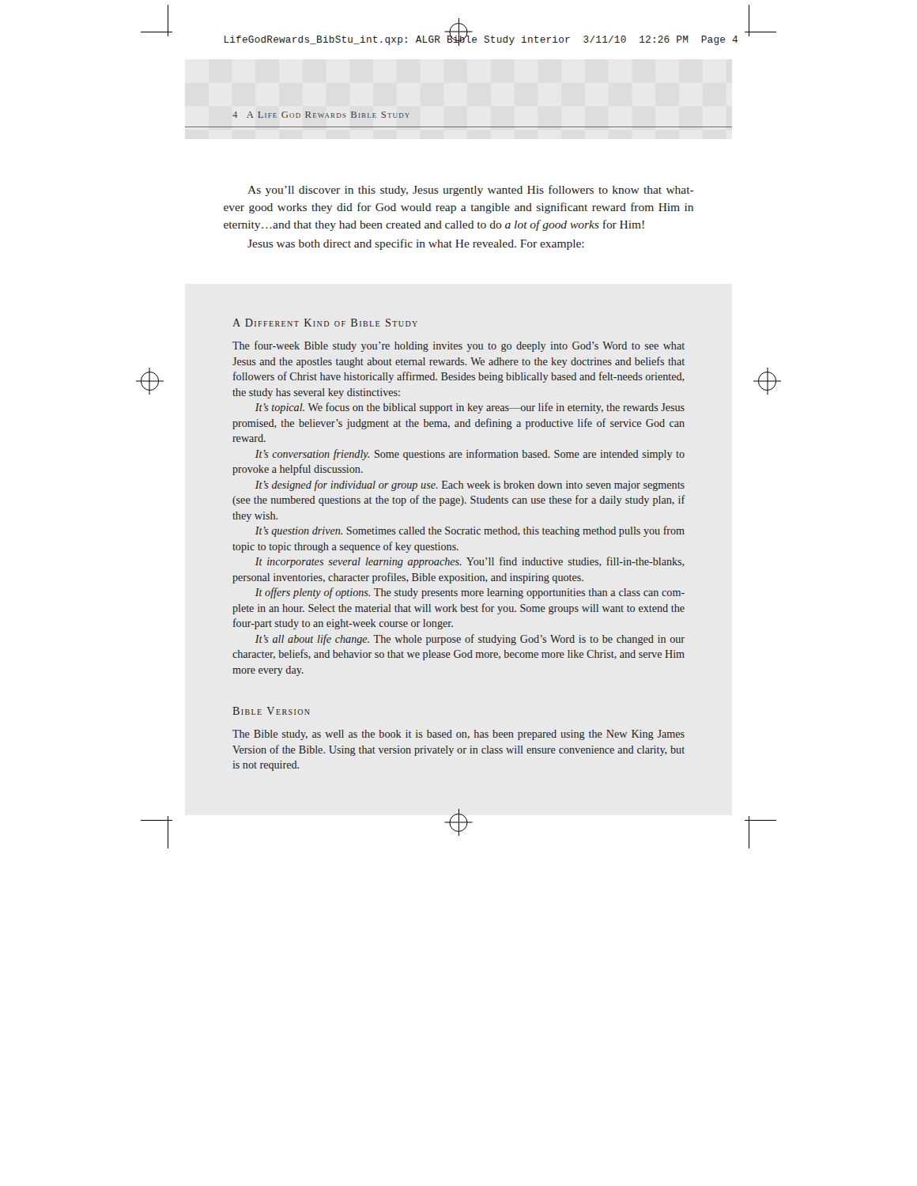LifeGodRewards_BibStu_int.qxp: ALGR Bible Study interior 3/11/10 12:26 PM Page 4
4 A Life God Rewards Bible Study
As you’ll discover in this study, Jesus urgently wanted His followers to know that whatever good works they did for God would reap a tangible and significant reward from Him in eternity…and that they had been created and called to do a lot of good works for Him!
Jesus was both direct and specific in what He revealed. For example:
A Different Kind of Bible Study
The four-week Bible study you’re holding invites you to go deeply into God’s Word to see what Jesus and the apostles taught about eternal rewards. We adhere to the key doctrines and beliefs that followers of Christ have historically affirmed. Besides being biblically based and felt-needs oriented, the study has several key distinctives:
It’s topical. We focus on the biblical support in key areas—our life in eternity, the rewards Jesus promised, the believer’s judgment at the bema, and defining a productive life of service God can reward.
It’s conversation friendly. Some questions are information based. Some are intended simply to provoke a helpful discussion.
It’s designed for individual or group use. Each week is broken down into seven major segments (see the numbered questions at the top of the page). Students can use these for a daily study plan, if they wish.
It’s question driven. Sometimes called the Socratic method, this teaching method pulls you from topic to topic through a sequence of key questions.
It incorporates several learning approaches. You’ll find inductive studies, fill-in-the-blanks, personal inventories, character profiles, Bible exposition, and inspiring quotes.
It offers plenty of options. The study presents more learning opportunities than a class can complete in an hour. Select the material that will work best for you. Some groups will want to extend the four-part study to an eight-week course or longer.
It’s all about life change. The whole purpose of studying God’s Word is to be changed in our character, beliefs, and behavior so that we please God more, become more like Christ, and serve Him more every day.
Bible Version
The Bible study, as well as the book it is based on, has been prepared using the New King James Version of the Bible. Using that version privately or in class will ensure convenience and clarity, but is not required.